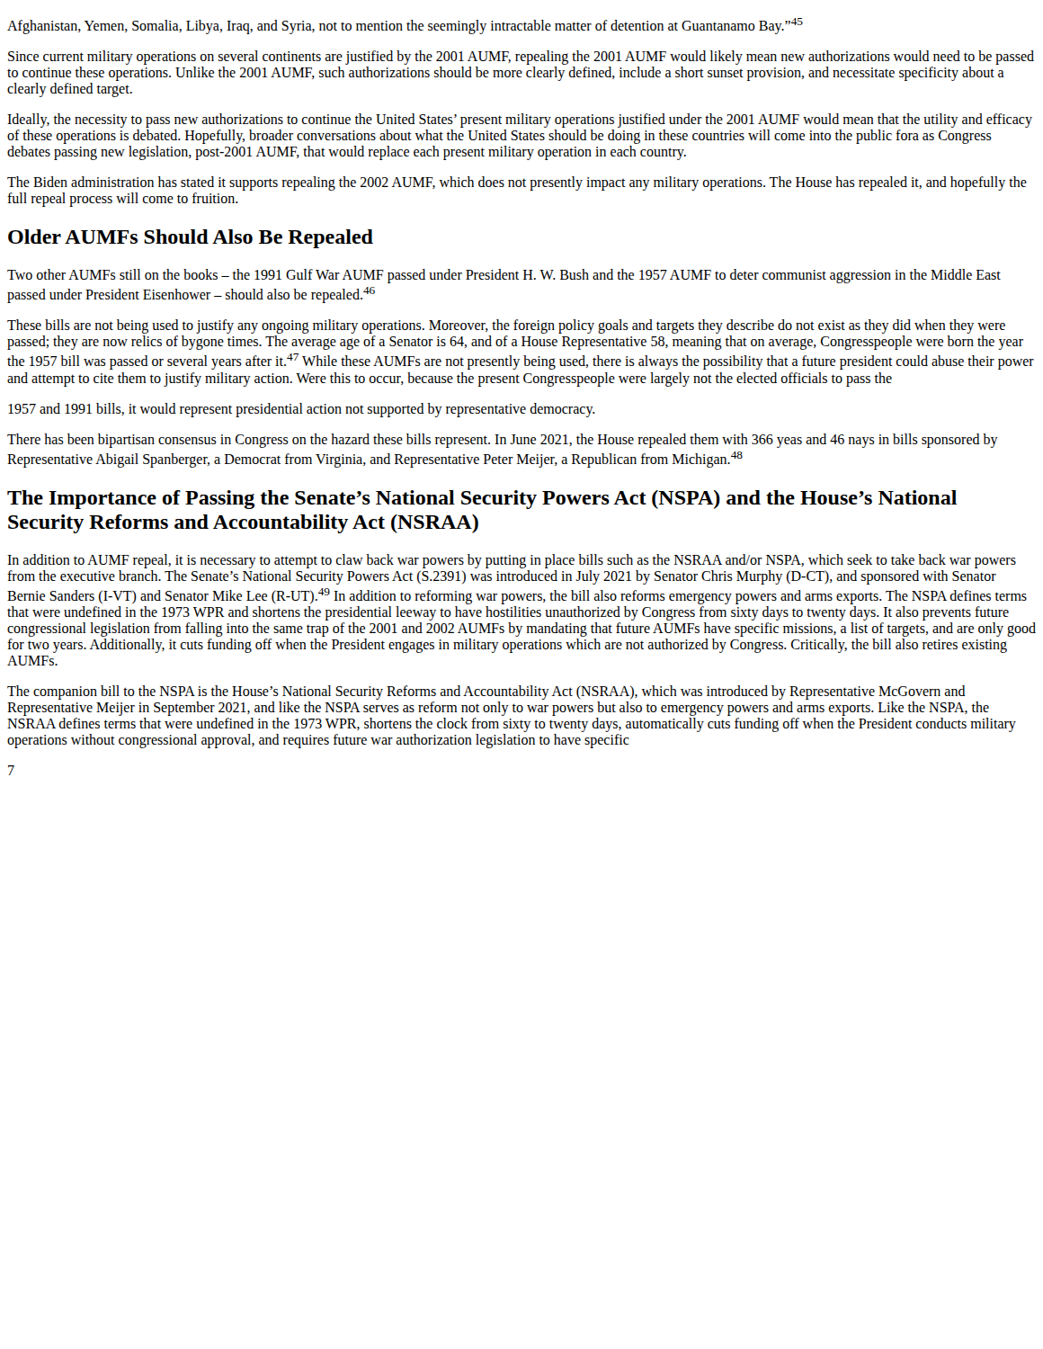Afghanistan, Yemen, Somalia, Libya, Iraq, and Syria, not to mention the seemingly intractable matter of detention at Guantanamo Bay.”45
Since current military operations on several continents are justified by the 2001 AUMF, repealing the 2001 AUMF would likely mean new authorizations would need to be passed to continue these operations. Unlike the 2001 AUMF, such authorizations should be more clearly defined, include a short sunset provision, and necessitate specificity about a clearly defined target.
Ideally, the necessity to pass new authorizations to continue the United States’ present military operations justified under the 2001 AUMF would mean that the utility and efficacy of these operations is debated. Hopefully, broader conversations about what the United States should be doing in these countries will come into the public fora as Congress debates passing new legislation, post-2001 AUMF, that would replace each present military operation in each country.
The Biden administration has stated it supports repealing the 2002 AUMF, which does not presently impact any military operations. The House has repealed it, and hopefully the full repeal process will come to fruition.
Older AUMFs Should Also Be Repealed
Two other AUMFs still on the books – the 1991 Gulf War AUMF passed under President H. W. Bush and the 1957 AUMF to deter communist aggression in the Middle East passed under President Eisenhower – should also be repealed.46
These bills are not being used to justify any ongoing military operations. Moreover, the foreign policy goals and targets they describe do not exist as they did when they were passed; they are now relics of bygone times. The average age of a Senator is 64, and of a House Representative 58, meaning that on average, Congresspeople were born the year the 1957 bill was passed or several years after it.47 While these AUMFs are not presently being used, there is always the possibility that a future president could abuse their power and attempt to cite them to justify military action. Were this to occur, because the present Congresspeople were largely not the elected officials to pass the
1957 and 1991 bills, it would represent presidential action not supported by representative democracy.
There has been bipartisan consensus in Congress on the hazard these bills represent. In June 2021, the House repealed them with 366 yeas and 46 nays in bills sponsored by Representative Abigail Spanberger, a Democrat from Virginia, and Representative Peter Meijer, a Republican from Michigan.48
The Importance of Passing the Senate’s National Security Powers Act (NSPA) and the House’s National Security Reforms and Accountability Act (NSRAA)
In addition to AUMF repeal, it is necessary to attempt to claw back war powers by putting in place bills such as the NSRAA and/or NSPA, which seek to take back war powers from the executive branch. The Senate’s National Security Powers Act (S.2391) was introduced in July 2021 by Senator Chris Murphy (D-CT), and sponsored with Senator Bernie Sanders (I-VT) and Senator Mike Lee (R-UT).49 In addition to reforming war powers, the bill also reforms emergency powers and arms exports. The NSPA defines terms that were undefined in the 1973 WPR and shortens the presidential leeway to have hostilities unauthorized by Congress from sixty days to twenty days. It also prevents future congressional legislation from falling into the same trap of the 2001 and 2002 AUMFs by mandating that future AUMFs have specific missions, a list of targets, and are only good for two years. Additionally, it cuts funding off when the President engages in military operations which are not authorized by Congress. Critically, the bill also retires existing AUMFs.
The companion bill to the NSPA is the House’s National Security Reforms and Accountability Act (NSRAA), which was introduced by Representative McGovern and Representative Meijer in September 2021, and like the NSPA serves as reform not only to war powers but also to emergency powers and arms exports. Like the NSPA, the NSRAA defines terms that were undefined in the 1973 WPR, shortens the clock from sixty to twenty days, automatically cuts funding off when the President conducts military operations without congressional approval, and requires future war authorization legislation to have specific
7